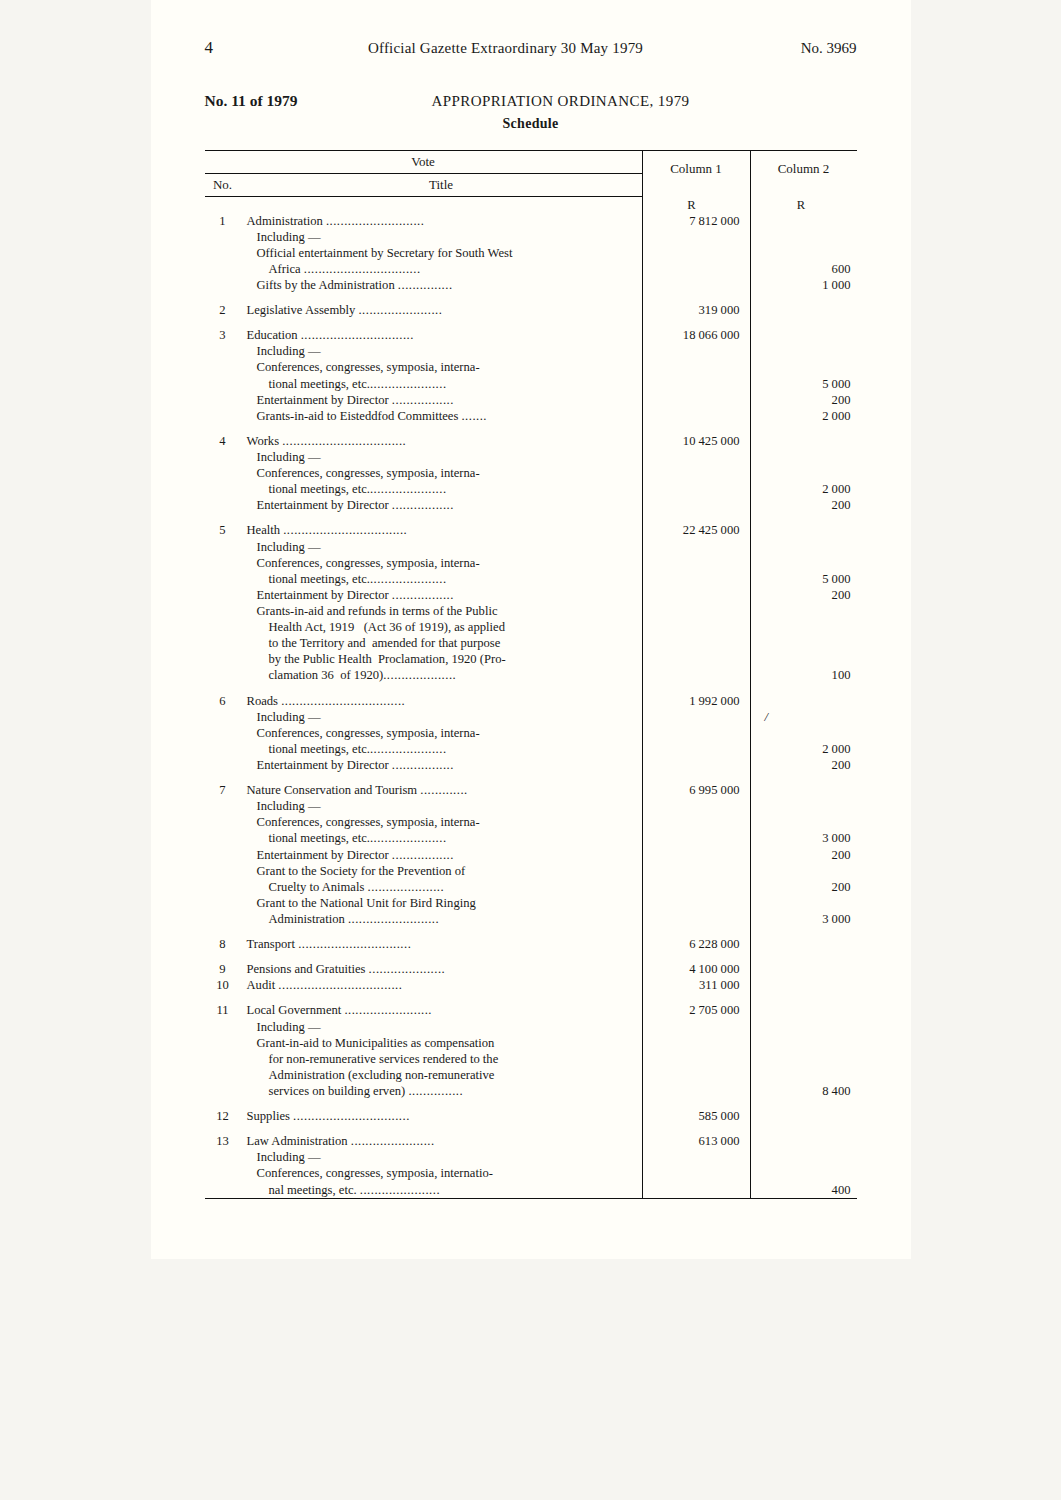4
Official Gazette Extraordinary 30 May 1979
No. 3969
No. 11 of 1979
APPROPRIATION ORDINANCE, 1979
Schedule
| Vote | Column 1 | Column 2 |
| --- | --- | --- |
| No. | Title |
| | | R | R |
| 1 | Administration ........................... | 7 812 000 | |
| | Including — | | |
| | Official entertainment by Secretary for South West | | |
| | Africa ................................ | | 600 |
| | Gifts by the Administration ............... | | 1 000 |
| 2 | Legislative Assembly ....................... | 319 000 | |
| 3 | Education ............................... | 18 066 000 | |
| | Including — | | |
| | Conferences, congresses, symposia, interna- | | |
| | tional meetings, etc. ..................... | | 5 000 |
| | Entertainment by Director ................. | | 200 |
| | Grants-in-aid to Eisteddfod Committees ....... | | 2 000 |
| 4 | Works .................................. | 10 425 000 | |
| | Including — | | |
| | Conferences, congresses, symposia, interna- | | |
| | tional meetings, etc. ..................... | | 2 000 |
| | Entertainment by Director ................. | | 200 |
| 5 | Health .................................. | 22 425 000 | |
| | Including — | | |
| | Conferences, congresses, symposia, interna- | | |
| | tional meetings, etc. ..................... | | 5 000 |
| | Entertainment by Director ................. | | 200 |
| | Grants-in-aid and refunds in terms of the Public | | |
| | Health Act, 1919 (Act 36 of 1919), as applied | | |
| | to the Territory and amended for that purpose | | |
| | by the Public Health Proclamation, 1920 (Pro- | | |
| | clamation 36 of 1920) .................... | | 100 |
| 6 | Roads .................................. | 1 992 000 | |
| | Including — | | / |
| | Conferences, congresses, symposia, interna- | | |
| | tional meetings, etc. ..................... | | 2 000 |
| | Entertainment by Director ................. | | 200 |
| 7 | Nature Conservation and Tourism ............. | 6 995 000 | |
| | Including — | | |
| | Conferences, congresses, symposia, interna- | | |
| | tional meetings, etc. ..................... | | 3 000 |
| | Entertainment by Director ................. | | 200 |
| | Grant to the Society for the Prevention of | | |
| | Cruelty to Animals ..................... | | 200 |
| | Grant to the National Unit for Bird Ringing | | |
| | Administration ......................... | | 3 000 |
| 8 | Transport ............................... | 6 228 000 | |
| 9 | Pensions and Gratuities ..................... | 4 100 000 | |
| 10 | Audit .................................. | 311 000 | |
| 11 | Local Government ........................ | 2 705 000 | |
| | Including — | | |
| | Grant-in-aid to Municipalities as compensation | | |
| | for non-remunerative services rendered to the | | |
| | Administration (excluding non-remunerative | | |
| | services on building erven) ............... | | 8 400 |
| 12 | Supplies ................................ | 585 000 | |
| 13 | Law Administration ....................... | 613 000 | |
| | Including — | | |
| | Conferences, congresses, symposia, internatio- | | |
| | nal meetings, etc. ...................... | | 400 |